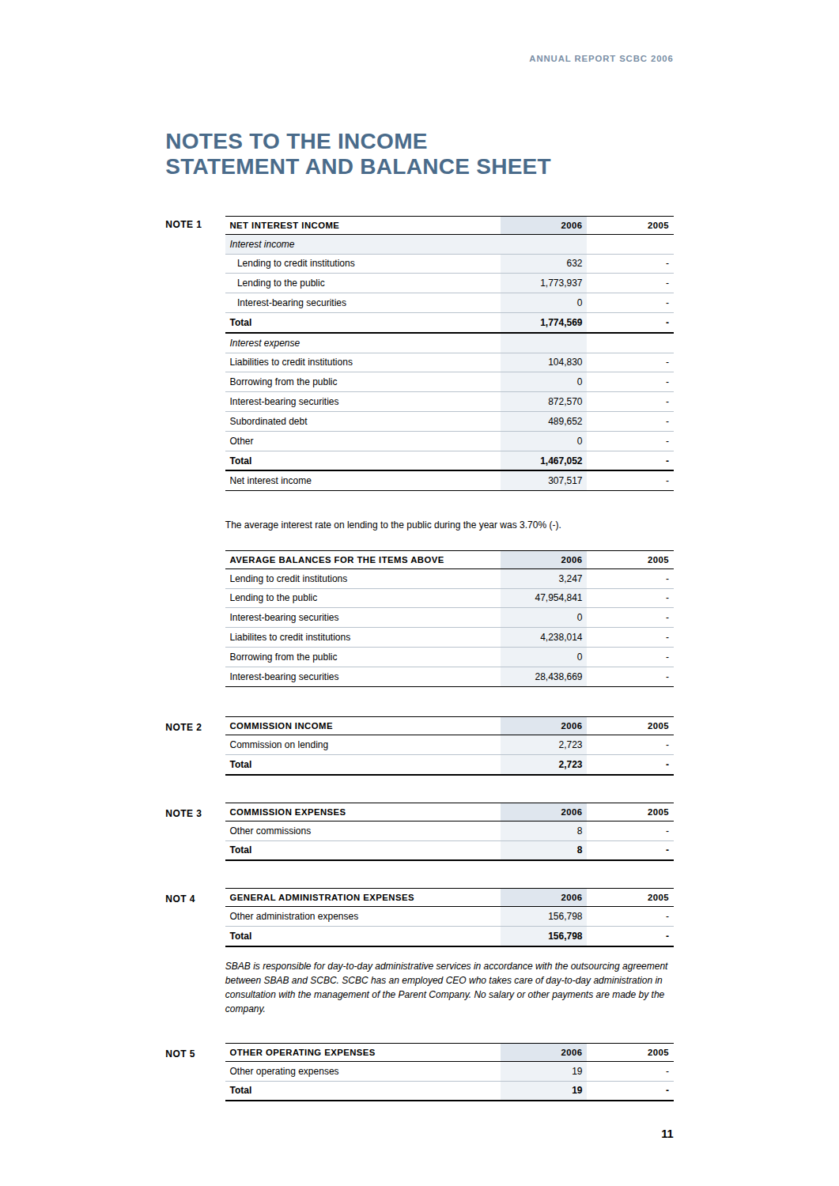ANNUAL REPORT SCBC 2006
Notes to the Income
Statement and Balance Sheet
Note 1
| Net interest income | 2006 | 2005 |
| --- | --- | --- |
| Interest income | | |
| Lending to credit institutions | 632 | - |
| Lending to the public | 1,773,937 | - |
| Interest-bearing securities | 0 | - |
| Total | 1,774,569 | - |
| Interest expense | | |
| Liabilities to credit institutions | 104,830 | - |
| Borrowing from the public | 0 | - |
| Interest-bearing securities | 872,570 | - |
| Subordinated debt | 489,652 | - |
| Other | 0 | - |
| Total | 1,467,052 | - |
| Net interest income | 307,517 | - |
The average interest rate on lending to the public during the year was 3.70% (-).
| Average balances for the items above | 2006 | 2005 |
| --- | --- | --- |
| Lending to credit institutions | 3,247 | - |
| Lending to the public | 47,954,841 | - |
| Interest-bearing securities | 0 | - |
| Liabilites to credit institutions | 4,238,014 | - |
| Borrowing from the public | 0 | - |
| Interest-bearing securities | 28,438,669 | - |
Note 2
| Commission income | 2006 | 2005 |
| --- | --- | --- |
| Commission on lending | 2,723 | - |
| Total | 2,723 | - |
Note 3
| Commission expenses | 2006 | 2005 |
| --- | --- | --- |
| Other commissions | 8 | - |
| Total | 8 | - |
Not 4
| General administration expenses | 2006 | 2005 |
| --- | --- | --- |
| Other administration expenses | 156,798 | - |
| Total | 156,798 | - |
SBAB is responsible for day-to-day administrative services in accordance with the outsourcing agreement between SBAB and SCBC. SCBC has an employed CEO who takes care of day-to-day administration in consultation with the management of the Parent Company. No salary or other payments are made by the company.
Not 5
| Other operating expenses | 2006 | 2005 |
| --- | --- | --- |
| Other operating expenses | 19 | - |
| Total | 19 | - |
11